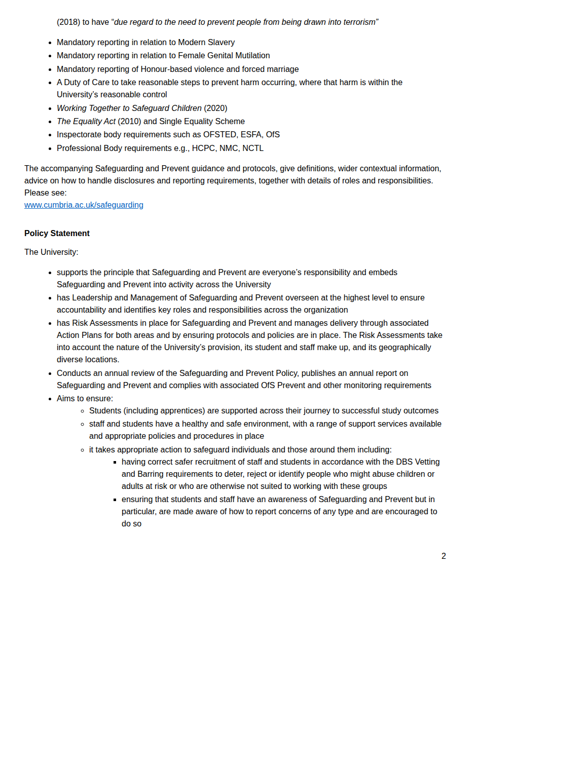(2018) to have “due regard to the need to prevent people from being drawn into terrorism”
Mandatory reporting in relation to Modern Slavery
Mandatory reporting in relation to Female Genital Mutilation
Mandatory reporting of Honour-based violence and forced marriage
A Duty of Care to take reasonable steps to prevent harm occurring, where that harm is within the University’s reasonable control
Working Together to Safeguard Children (2020)
The Equality Act (2010) and Single Equality Scheme
Inspectorate body requirements such as OFSTED, ESFA, OfS
Professional Body requirements e.g., HCPC, NMC, NCTL
The accompanying Safeguarding and Prevent guidance and protocols, give definitions, wider contextual information, advice on how to handle disclosures and reporting requirements, together with details of roles and responsibilities. Please see:
www.cumbria.ac.uk/safeguarding
Policy Statement
The University:
supports the principle that Safeguarding and Prevent are everyone’s responsibility and embeds Safeguarding and Prevent into activity across the University
has Leadership and Management of Safeguarding and Prevent overseen at the highest level to ensure accountability and identifies key roles and responsibilities across the organization
has Risk Assessments in place for Safeguarding and Prevent and manages delivery through associated Action Plans for both areas and by ensuring protocols and policies are in place. The Risk Assessments take into account the nature of the University’s provision, its student and staff make up, and its geographically diverse locations.
Conducts an annual review of the Safeguarding and Prevent Policy, publishes an annual report on Safeguarding and Prevent and complies with associated OfS Prevent and other monitoring requirements
Aims to ensure:
Students (including apprentices) are supported across their journey to successful study outcomes
staff and students have a healthy and safe environment, with a range of support services available and appropriate policies and procedures in place
it takes appropriate action to safeguard individuals and those around them including:
having correct safer recruitment of staff and students in accordance with the DBS Vetting and Barring requirements to deter, reject or identify people who might abuse children or adults at risk or who are otherwise not suited to working with these groups
ensuring that students and staff have an awareness of Safeguarding and Prevent but in particular, are made aware of how to report concerns of any type and are encouraged to do so
2